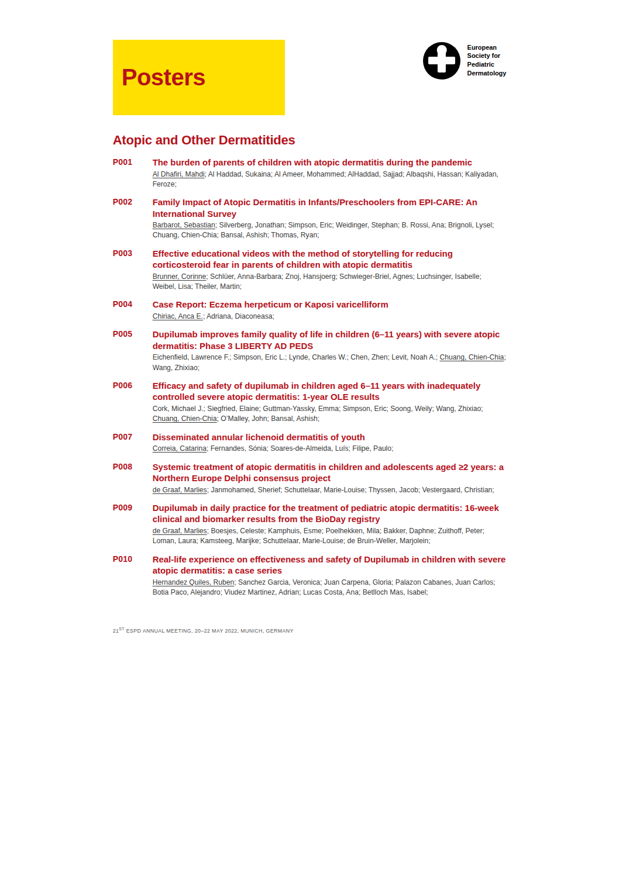Posters
European
Society for
Pediatric
Dermatology
Atopic and Other Dermatitides
P001
The burden of parents of children with atopic dermatitis during the pandemic
Al Dhafiri, Mahdi; Al Haddad, Sukaina; Al Ameer, Mohammed; AlHaddad, Sajjad; Albaqshi, Hassan; Kaliyadan, Feroze;
P002
Family Impact of Atopic Dermatitis in Infants/Preschoolers from EPI-CARE: An International Survey
Barbarot, Sebastian; Silverberg, Jonathan; Simpson, Eric; Weidinger, Stephan; B. Rossi, Ana; Brignoli, Lysel; Chuang, Chien-Chia; Bansal, Ashish; Thomas, Ryan;
P003
Effective educational videos with the method of storytelling for reducing corticosteroid fear in parents of children with atopic dermatitis
Brunner, Corinne; Schlüer, Anna-Barbara; Znoj, Hansjoerg; Schwieger-Briel, Agnes; Luchsinger, Isabelle; Weibel, Lisa; Theiler, Martin;
P004
Case Report: Eczema herpeticum or Kaposi varicelliform
Chiriac, Anca E.; Adriana, Diaconeasa;
P005
Dupilumab improves family quality of life in children (6–11 years) with severe atopic dermatitis: Phase 3 LIBERTY AD PEDS
Eichenfield, Lawrence F.; Simpson, Eric L.; Lynde, Charles W.; Chen, Zhen; Levit, Noah A.; Chuang, Chien-Chia; Wang, Zhixiao;
P006
Efficacy and safety of dupilumab in children aged 6–11 years with inadequately controlled severe atopic dermatitis: 1-year OLE results
Cork, Michael J.; Siegfried, Elaine; Guttman-Yassky, Emma; Simpson, Eric; Soong, Weily; Wang, Zhixiao; Chuang, Chien-Chia; O’Malley, John; Bansal, Ashish;
P007
Disseminated annular lichenoid dermatitis of youth
Correia, Catarina; Fernandes, Sónia; Soares-de-Almeida, Luís; Filipe, Paulo;
P008
Systemic treatment of atopic dermatitis in children and adolescents aged ≥2 years: a Northern Europe Delphi consensus project
de Graaf, Marlies; Janmohamed, Sherief; Schuttelaar, Marie-Louise; Thyssen, Jacob; Vestergaard, Christian;
P009
Dupilumab in daily practice for the treatment of pediatric atopic dermatitis: 16-week clinical and biomarker results from the BioDay registry
de Graaf, Marlies; Boesjes, Celeste; Kamphuis, Esme; Poelhekken, Mila; Bakker, Daphne; Zuithoff, Peter; Loman, Laura; Kamsteeg, Marijke; Schuttelaar, Marie-Louise; de Bruin-Weller, Marjolein;
P010
Real-life experience on effectiveness and safety of Dupilumab in children with severe atopic dermatitis: a case series
Hernandez Quiles, Ruben; Sanchez Garcia, Veronica; Juan Carpena, Gloria; Palazon Cabanes, Juan Carlos; Botia Paco, Alejandro; Viudez Martinez, Adrian; Lucas Costa, Ana; Betlloch Mas, Isabel;
21ST ESPD ANNUAL MEETING, 20–22 MAY 2022, MUNICH, GERMANY